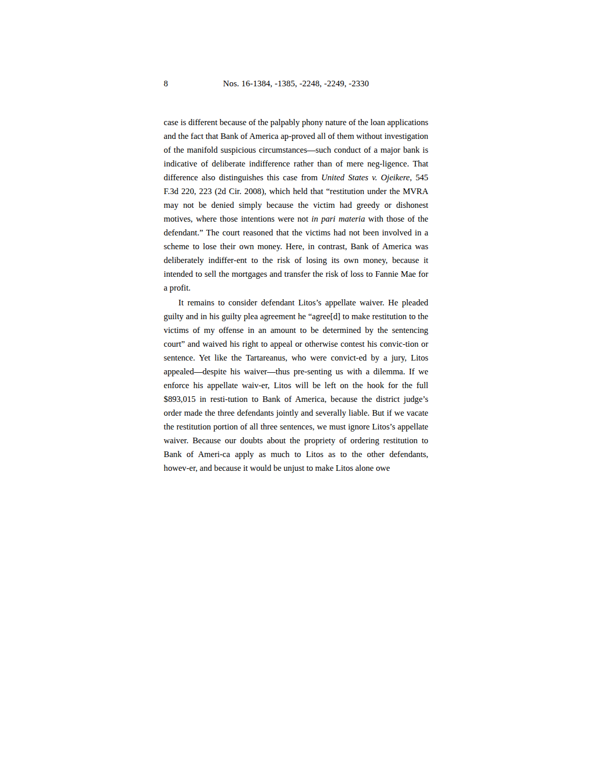8 Nos. 16‑1384, ‑1385, ‑2248, ‑2249, ‑2330
case is different because of the palpably phony nature of the loan applications and the fact that Bank of America ap‑proved all of them without investigation of the manifold suspicious circumstances—such conduct of a major bank is indicative of deliberate indifference rather than of mere neg‑ligence. That difference also distinguishes this case from United States v. Ojeikere, 545 F.3d 220, 223 (2d Cir. 2008), which held that “restitution under the MVRA may not be denied simply because the victim had greedy or dishonest motives, where those intentions were not in pari materia with those of the defendant.” The court reasoned that the victims had not been involved in a scheme to lose their own money. Here, in contrast, Bank of America was deliberately indiffer‑ent to the risk of losing its own money, because it intended to sell the mortgages and transfer the risk of loss to Fannie Mae for a profit.
It remains to consider defendant Litos’s appellate waiver. He pleaded guilty and in his guilty plea agreement he “agree[d] to make restitution to the victims of my offense in an amount to be determined by the sentencing court” and waived his right to appeal or otherwise contest his convic‑tion or sentence. Yet like the Tartareanus, who were convict‑ed by a jury, Litos appealed—despite his waiver—thus pre‑senting us with a dilemma. If we enforce his appellate waiv‑er, Litos will be left on the hook for the full $893,015 in resti‑tution to Bank of America, because the district judge’s order made the three defendants jointly and severally liable. But if we vacate the restitution portion of all three sentences, we must ignore Litos’s appellate waiver. Because our doubts about the propriety of ordering restitution to Bank of Ameri‑ca apply as much to Litos as to the other defendants, howev‑er, and because it would be unjust to make Litos alone owe